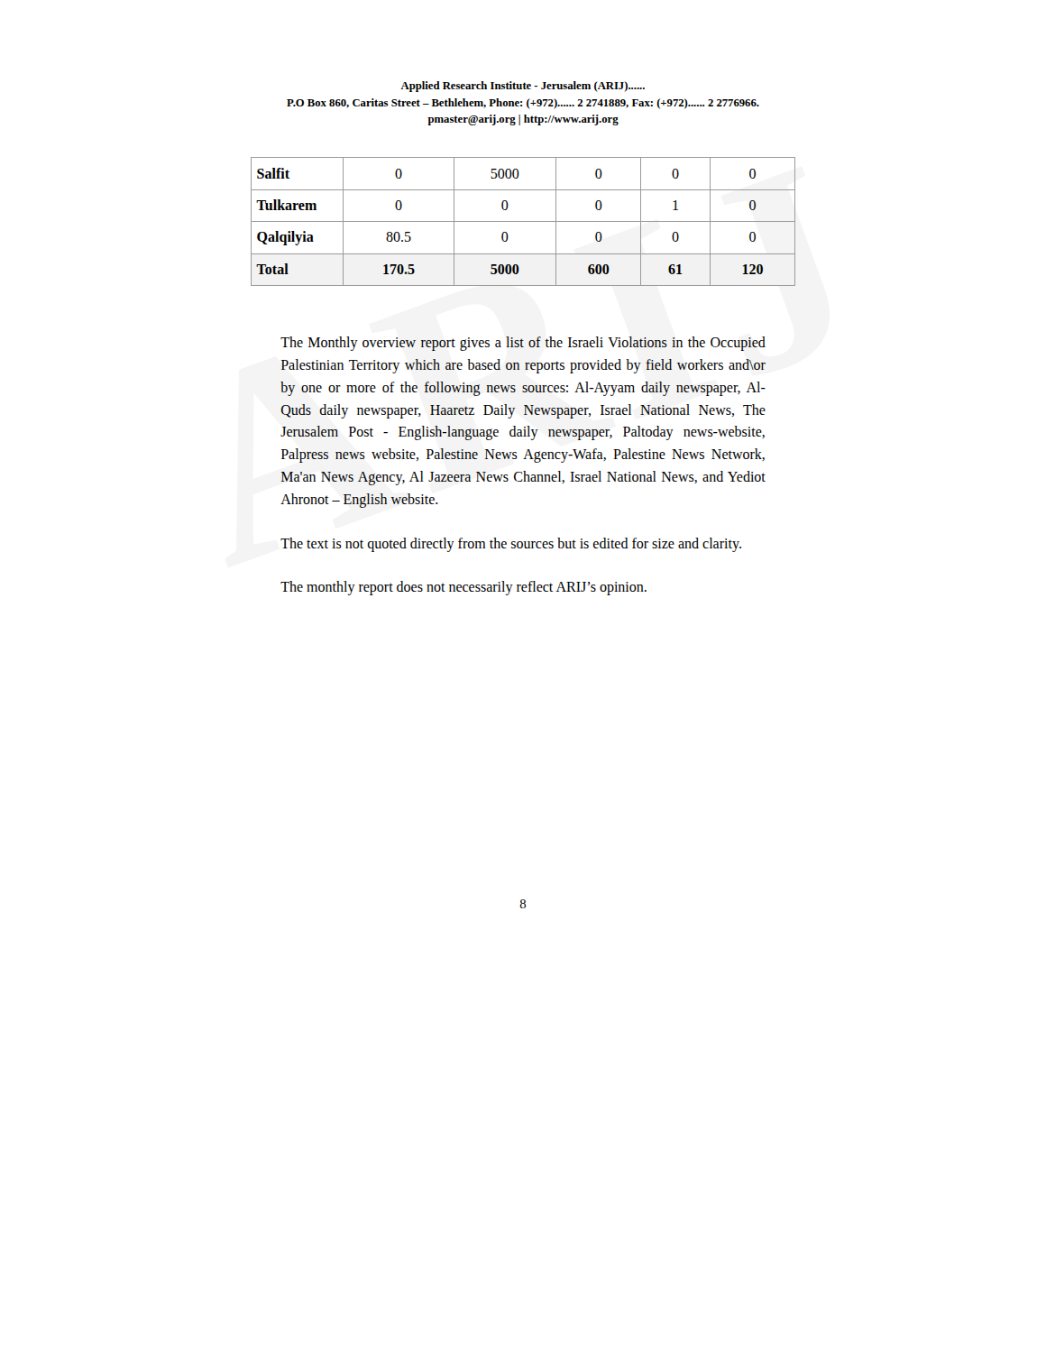ARIJ
Applied Research Institute - Jerusalem (ARIJ)...... P.O Box 860, Caritas Street – Bethlehem, Phone: (+972)...... 2 2741889, Fax: (+972)...... 2 2776966. pmaster@arij.org | http://www.arij.org
| Salfit | 0 | 5000 | 0 | 0 | 0 |
| Tulkarem | 0 | 0 | 0 | 1 | 0 |
| Qalqilyia | 80.5 | 0 | 0 | 0 | 0 |
| Total | 170.5 | 5000 | 600 | 61 | 120 |
The Monthly overview report gives a list of the Israeli Violations in the Occupied Palestinian Territory which are based on reports provided by field workers and\or by one or more of the following news sources: Al-Ayyam daily newspaper, Al-Quds daily newspaper, Haaretz Daily Newspaper, Israel National News, The Jerusalem Post - English-language daily newspaper, Paltoday news-website, Palpress news website, Palestine News Agency-Wafa, Palestine News Network, Ma'an News Agency, Al Jazeera News Channel, Israel National News, and Yediot Ahronot – English website.
The text is not quoted directly from the sources but is edited for size and clarity.
The monthly report does not necessarily reflect ARIJ’s opinion.
8